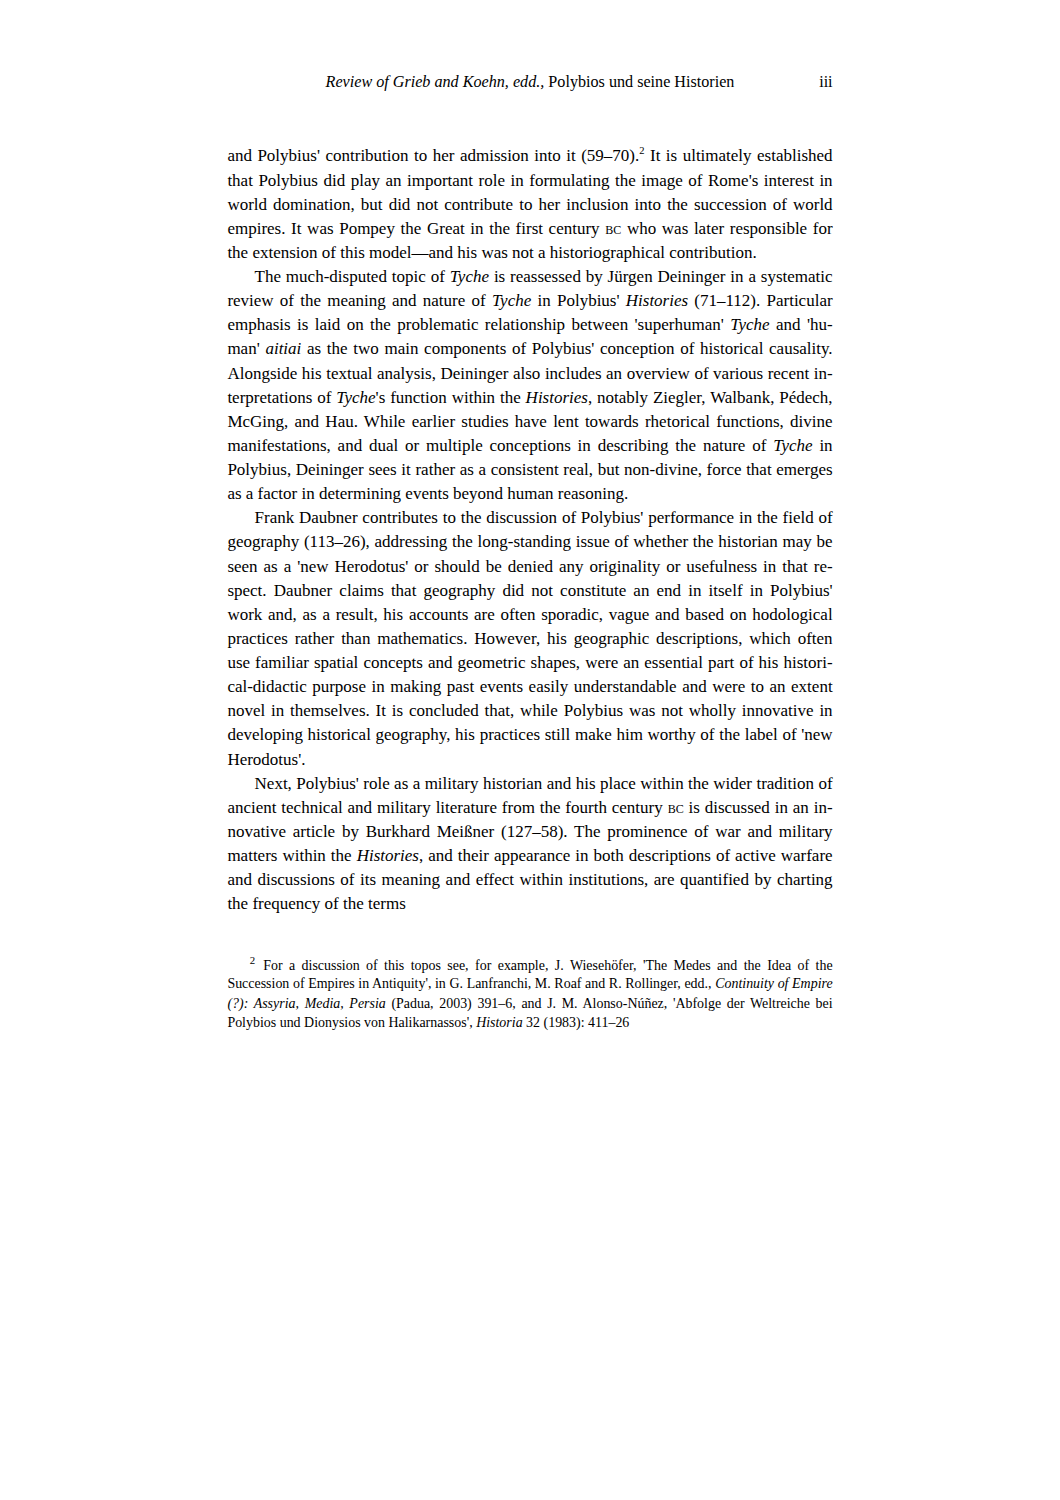Review of Grieb and Koehn, edd., Polybios und seine Historien iii
and Polybius' contribution to her admission into it (59–70).2 It is ultimately established that Polybius did play an important role in formulating the image of Rome's interest in world domination, but did not contribute to her inclusion into the succession of world empires. It was Pompey the Great in the first century bc who was later responsible for the extension of this model—and his was not a historiographical contribution.
The much-disputed topic of Tyche is reassessed by Jürgen Deininger in a systematic review of the meaning and nature of Tyche in Polybius' Histories (71–112). Particular emphasis is laid on the problematic relationship between 'superhuman' Tyche and 'human' aitiai as the two main components of Polybius' conception of historical causality. Alongside his textual analysis, Deininger also includes an overview of various recent interpretations of Tyche's function within the Histories, notably Ziegler, Walbank, Pédech, McGing, and Hau. While earlier studies have lent towards rhetorical functions, divine manifestations, and dual or multiple conceptions in describing the nature of Tyche in Polybius, Deininger sees it rather as a consistent real, but non-divine, force that emerges as a factor in determining events beyond human reasoning.
Frank Daubner contributes to the discussion of Polybius' performance in the field of geography (113–26), addressing the long-standing issue of whether the historian may be seen as a 'new Herodotus' or should be denied any originality or usefulness in that respect. Daubner claims that geography did not constitute an end in itself in Polybius' work and, as a result, his accounts are often sporadic, vague and based on hodological practices rather than mathematics. However, his geographic descriptions, which often use familiar spatial concepts and geometric shapes, were an essential part of his historical-didactic purpose in making past events easily understandable and were to an extent novel in themselves. It is concluded that, while Polybius was not wholly innovative in developing historical geography, his practices still make him worthy of the label of 'new Herodotus'.
Next, Polybius' role as a military historian and his place within the wider tradition of ancient technical and military literature from the fourth century bc is discussed in an innovative article by Burkhard Meißner (127–58). The prominence of war and military matters within the Histories, and their appearance in both descriptions of active warfare and discussions of its meaning and effect within institutions, are quantified by charting the frequency of the terms
2 For a discussion of this topos see, for example, J. Wiesehöfer, 'The Medes and the Idea of the Succession of Empires in Antiquity', in G. Lanfranchi, M. Roaf and R. Rollinger, edd., Continuity of Empire (?): Assyria, Media, Persia (Padua, 2003) 391–6, and J. M. Alonso-Núñez, 'Abfolge der Weltreiche bei Polybios und Dionysios von Halikarnassos', Historia 32 (1983): 411–26